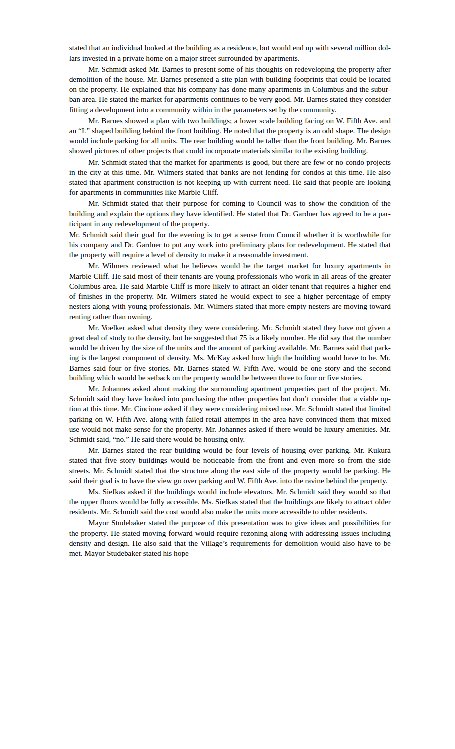stated that an individual looked at the building as a residence, but would end up with several million dollars invested in a private home on a major street surrounded by apartments.
Mr. Schmidt asked Mr. Barnes to present some of his thoughts on redeveloping the property after demolition of the house. Mr. Barnes presented a site plan with building footprints that could be located on the property. He explained that his company has done many apartments in Columbus and the suburban area. He stated the market for apartments continues to be very good. Mr. Barnes stated they consider fitting a development into a community within in the parameters set by the community.
Mr. Barnes showed a plan with two buildings; a lower scale building facing on W. Fifth Ave. and an “L” shaped building behind the front building. He noted that the property is an odd shape. The design would include parking for all units. The rear building would be taller than the front building. Mr. Barnes showed pictures of other projects that could incorporate materials similar to the existing building.
Mr. Schmidt stated that the market for apartments is good, but there are few or no condo projects in the city at this time. Mr. Wilmers stated that banks are not lending for condos at this time. He also stated that apartment construction is not keeping up with current need. He said that people are looking for apartments in communities like Marble Cliff.
Mr. Schmidt stated that their purpose for coming to Council was to show the condition of the building and explain the options they have identified. He stated that Dr. Gardner has agreed to be a participant in any redevelopment of the property.
Mr. Schmidt said their goal for the evening is to get a sense from Council whether it is worthwhile for his company and Dr. Gardner to put any work into preliminary plans for redevelopment. He stated that the property will require a level of density to make it a reasonable investment.
Mr. Wilmers reviewed what he believes would be the target market for luxury apartments in Marble Cliff. He said most of their tenants are young professionals who work in all areas of the greater Columbus area. He said Marble Cliff is more likely to attract an older tenant that requires a higher end of finishes in the property. Mr. Wilmers stated he would expect to see a higher percentage of empty nesters along with young professionals. Mr. Wilmers stated that more empty nesters are moving toward renting rather than owning.
Mr. Voelker asked what density they were considering. Mr. Schmidt stated they have not given a great deal of study to the density, but he suggested that 75 is a likely number. He did say that the number would be driven by the size of the units and the amount of parking available. Mr. Barnes said that parking is the largest component of density. Ms. McKay asked how high the building would have to be. Mr. Barnes said four or five stories. Mr. Barnes stated W. Fifth Ave. would be one story and the second building which would be setback on the property would be between three to four or five stories.
Mr. Johannes asked about making the surrounding apartment properties part of the project. Mr. Schmidt said they have looked into purchasing the other properties but don’t consider that a viable option at this time. Mr. Cincione asked if they were considering mixed use. Mr. Schmidt stated that limited parking on W. Fifth Ave. along with failed retail attempts in the area have convinced them that mixed use would not make sense for the property. Mr. Johannes asked if there would be luxury amenities. Mr. Schmidt said, “no.” He said there would be housing only.
Mr. Barnes stated the rear building would be four levels of housing over parking. Mr. Kukura stated that five story buildings would be noticeable from the front and even more so from the side streets. Mr. Schmidt stated that the structure along the east side of the property would be parking. He said their goal is to have the view go over parking and W. Fifth Ave. into the ravine behind the property.
Ms. Siefkas asked if the buildings would include elevators. Mr. Schmidt said they would so that the upper floors would be fully accessible. Ms. Siefkas stated that the buildings are likely to attract older residents. Mr. Schmidt said the cost would also make the units more accessible to older residents.
Mayor Studebaker stated the purpose of this presentation was to give ideas and possibilities for the property. He stated moving forward would require rezoning along with addressing issues including density and design. He also said that the Village’s requirements for demolition would also have to be met. Mayor Studebaker stated his hope